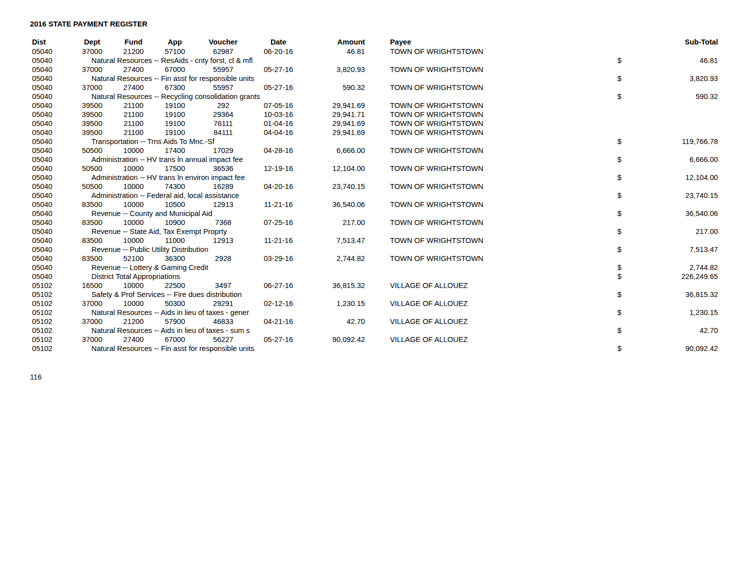2016 STATE PAYMENT REGISTER
| Dist | Dept | Fund | App | Voucher | Date | Amount | Payee | Sub-Total |
| --- | --- | --- | --- | --- | --- | --- | --- | --- |
| 05040 | 37000 | 21200 | 57100 | 62987 | 06-20-16 | 46.81 | TOWN OF WRIGHTSTOWN | | |
| 05040 | Natural Resources -- ResAids - cnty forst, cl & mfl | | $ | 46.81 |
| 05040 | 37000 | 27400 | 67000 | 55957 | 05-27-16 | 3,820.93 | TOWN OF WRIGHTSTOWN | | |
| 05040 | Natural Resources -- Fin asst for responsible units | | $ | 3,820.93 |
| 05040 | 37000 | 27400 | 67300 | 55957 | 05-27-16 | 590.32 | TOWN OF WRIGHTSTOWN | | |
| 05040 | Natural Resources -- Recycling consolidation grants | | $ | 590.32 |
| 05040 | 39500 | 21100 | 19100 | 292 | 07-05-16 | 29,941.69 | TOWN OF WRIGHTSTOWN | | |
| 05040 | 39500 | 21100 | 19100 | 29364 | 10-03-16 | 29,941.71 | TOWN OF WRIGHTSTOWN | | |
| 05040 | 39500 | 21100 | 19100 | 76111 | 01-04-16 | 29,941.69 | TOWN OF WRIGHTSTOWN | | |
| 05040 | 39500 | 21100 | 19100 | 84111 | 04-04-16 | 29,941.69 | TOWN OF WRIGHTSTOWN | | |
| 05040 | Transportation -- Trns Aids To Mnc.-Sf | | $ | 119,766.78 |
| 05040 | 50500 | 10000 | 17400 | 17029 | 04-28-16 | 6,666.00 | TOWN OF WRIGHTSTOWN | | |
| 05040 | Administration -- HV trans ln annual impact fee | | $ | 6,666.00 |
| 05040 | 50500 | 10000 | 17500 | 36536 | 12-19-16 | 12,104.00 | TOWN OF WRIGHTSTOWN | | |
| 05040 | Administration -- HV trans ln environ impact fee | | $ | 12,104.00 |
| 05040 | 50500 | 10000 | 74300 | 16289 | 04-20-16 | 23,740.15 | TOWN OF WRIGHTSTOWN | | |
| 05040 | Administration -- Federal aid, local assistance | | $ | 23,740.15 |
| 05040 | 83500 | 10000 | 10500 | 12913 | 11-21-16 | 36,540.06 | TOWN OF WRIGHTSTOWN | | |
| 05040 | Revenue -- County and Municipal Aid | | $ | 36,540.06 |
| 05040 | 83500 | 10000 | 10900 | 7368 | 07-25-16 | 217.00 | TOWN OF WRIGHTSTOWN | | |
| 05040 | Revenue -- State Aid, Tax Exempt Proprty | | $ | 217.00 |
| 05040 | 83500 | 10000 | 11000 | 12913 | 11-21-16 | 7,513.47 | TOWN OF WRIGHTSTOWN | | |
| 05040 | Revenue -- Public Utility Distribution | | $ | 7,513.47 |
| 05040 | 83500 | 52100 | 36300 | 2928 | 03-29-16 | 2,744.82 | TOWN OF WRIGHTSTOWN | | |
| 05040 | Revenue -- Lottery & Gaming Credit | | $ | 2,744.82 |
| 05040 | District Total Appropriations | | $ | 226,249.65 |
| 05102 | 16500 | 10000 | 22500 | 3497 | 06-27-16 | 36,815.32 | VILLAGE OF ALLOUEZ | | |
| 05102 | Safety & Prof Services -- Fire dues distribution | | $ | 36,815.32 |
| 05102 | 37000 | 10000 | 50300 | 29291 | 02-12-16 | 1,230.15 | VILLAGE OF ALLOUEZ | | |
| 05102 | Natural Resources -- Aids in lieu of taxes - gener | | $ | 1,230.15 |
| 05102 | 37000 | 21200 | 57900 | 46833 | 04-21-16 | 42.70 | VILLAGE OF ALLOUEZ | | |
| 05102 | Natural Resources -- Aids in lieu of taxes - sum s | | $ | 42.70 |
| 05102 | 37000 | 27400 | 67000 | 56227 | 05-27-16 | 90,092.42 | VILLAGE OF ALLOUEZ | | |
| 05102 | Natural Resources -- Fin asst for responsible units | | $ | 90,092.42 |
116